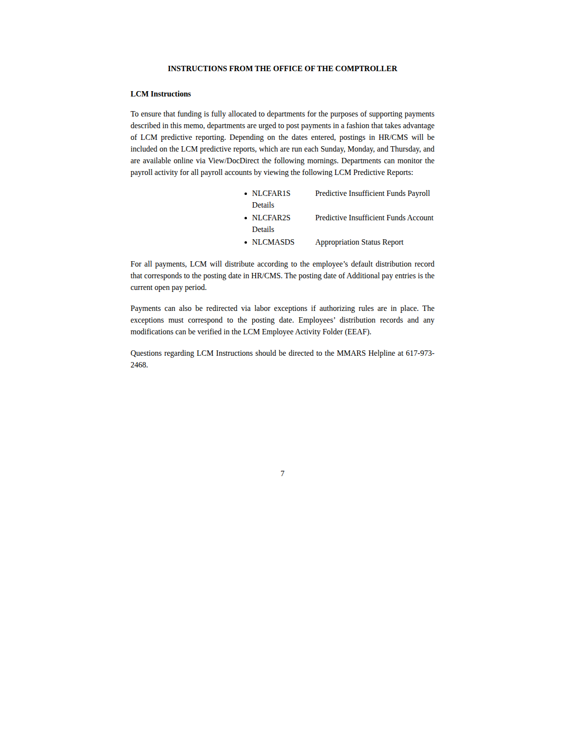Instructions from the Office of the Comptroller
LCM Instructions
To ensure that funding is fully allocated to departments for the purposes of supporting payments described in this memo, departments are urged to post payments in a fashion that takes advantage of LCM predictive reporting. Depending on the dates entered, postings in HR/CMS will be included on the LCM predictive reports, which are run each Sunday, Monday, and Thursday, and are available online via View/DocDirect the following mornings. Departments can monitor the payroll activity for all payroll accounts by viewing the following LCM Predictive Reports:
NLCFAR1SPredictive Insufficient Funds Payroll Details
NLCFAR2SPredictive Insufficient Funds Account Details
NLCMASDSAppropriation Status Report
For all payments, LCM will distribute according to the employee’s default distribution record that corresponds to the posting date in HR/CMS. The posting date of Additional pay entries is the current open pay period.
Payments can also be redirected via labor exceptions if authorizing rules are in place. The exceptions must correspond to the posting date. Employees’ distribution records and any modifications can be verified in the LCM Employee Activity Folder (EEAF).
Questions regarding LCM Instructions should be directed to the MMARS Helpline at 617-973-2468.
7